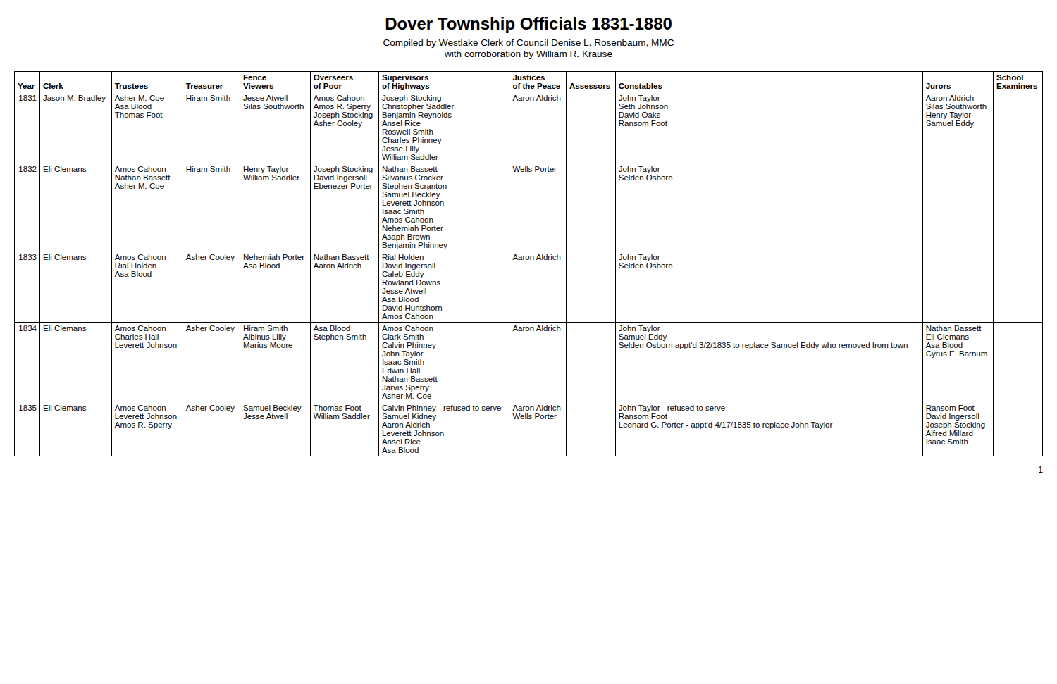Dover Township Officials 1831-1880
Compiled by Westlake Clerk of Council Denise L. Rosenbaum, MMC
with corroboration by William R. Krause
| Year | Clerk | Trustees | Treasurer | Fence Viewers | Overseers of Poor | Supervisors of Highways | Justices of the Peace | Assessors | Constables | Jurors | School Examiners |
| --- | --- | --- | --- | --- | --- | --- | --- | --- | --- | --- | --- |
| 1831 | Jason M. Bradley | Asher M. Coe Asa Blood Thomas Foot | Hiram Smith | Jesse Atwell Silas Southworth | Amos Cahoon Amos R. Sperry Joseph Stocking Asher Cooley | Joseph Stocking Christopher Saddler Benjamin Reynolds Ansel Rice Roswell Smith Charles Phinney Jesse Lilly William Saddler | Aaron Aldrich | | John Taylor Seth Johnson David Oaks Ransom Foot | Aaron Aldrich Silas Southworth Henry Taylor Samuel Eddy | |
| 1832 | Eli Clemans | Amos Cahoon Nathan Bassett Asher M. Coe | Hiram Smith | Henry Taylor William Saddler | Joseph Stocking David Ingersoll Ebenezer Porter | Nathan Bassett Silvanus Crocker Stephen Scranton Samuel Beckley Leverett Johnson Isaac Smith Amos Cahoon Nehemiah Porter Asaph Brown Benjamin Phinney | Wells Porter | | John Taylor Selden Osborn | | |
| 1833 | Eli Clemans | Amos Cahoon Rial Holden Asa Blood | Asher Cooley | Nehemiah Porter Asa Blood | Nathan Bassett Aaron Aldrich | Rial Holden David Ingersoll Caleb Eddy Rowland Downs Jesse Atwell Asa Blood David Huntshorn Amos Cahoon | Aaron Aldrich | | John Taylor Selden Osborn | | |
| 1834 | Eli Clemans | Amos Cahoon Charles Hall Leverett Johnson | Asher Cooley | Hiram Smith Albinus Lilly Marius Moore | Asa Blood Stephen Smith | Amos Cahoon Clark Smith Calvin Phinney John Taylor Isaac Smith Edwin Hall Nathan Bassett Jarvis Sperry Asher M. Coe | Aaron Aldrich | | John Taylor Samuel Eddy Selden Osborn appt'd 3/2/1835 to replace Samuel Eddy who removed from town | Nathan Bassett Eli Clemans Asa Blood Cyrus E. Barnum | |
| 1835 | Eli Clemans | Amos Cahoon Leverett Johnson Amos R. Sperry | Asher Cooley | Samuel Beckley Jesse Atwell | Thomas Foot William Saddler | Calvin Phinney - refused to serve Samuel Kidney Aaron Aldrich Leverett Johnson Ansel Rice Asa Blood | Aaron Aldrich Wells Porter | | John Taylor - refused to serve Ransom Foot Leonard G. Porter - appt'd 4/17/1835 to replace John Taylor | Ransom Foot David Ingersoll Joseph Stocking Alfred Millard Isaac Smith | |
1